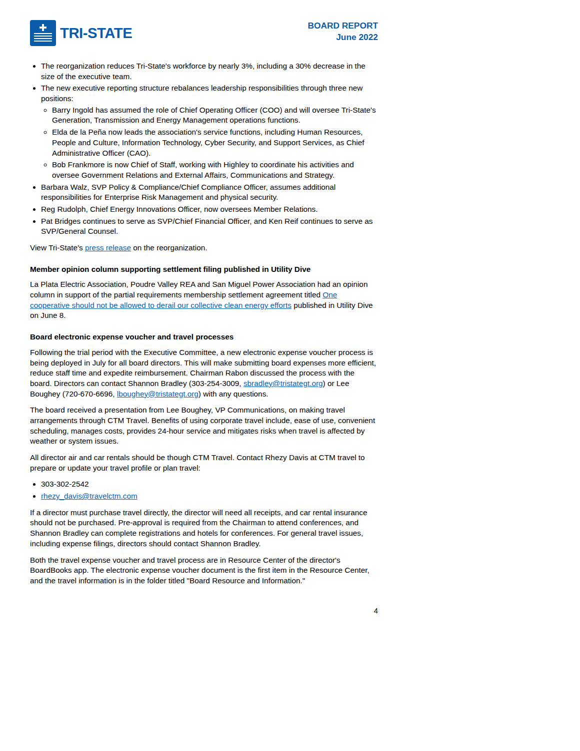TRI-STATE
BOARD REPORT
June 2022
The reorganization reduces Tri-State's workforce by nearly 3%, including a 30% decrease in the size of the executive team.
The new executive reporting structure rebalances leadership responsibilities through three new positions:
Barry Ingold has assumed the role of Chief Operating Officer (COO) and will oversee Tri-State's Generation, Transmission and Energy Management operations functions.
Elda de la Peña now leads the association's service functions, including Human Resources, People and Culture, Information Technology, Cyber Security, and Support Services, as Chief Administrative Officer (CAO).
Bob Frankmore is now Chief of Staff, working with Highley to coordinate his activities and oversee Government Relations and External Affairs, Communications and Strategy.
Barbara Walz, SVP Policy & Compliance/Chief Compliance Officer, assumes additional responsibilities for Enterprise Risk Management and physical security.
Reg Rudolph, Chief Energy Innovations Officer, now oversees Member Relations.
Pat Bridges continues to serve as SVP/Chief Financial Officer, and Ken Reif continues to serve as SVP/General Counsel.
View Tri-State's press release on the reorganization.
Member opinion column supporting settlement filing published in Utility Dive
La Plata Electric Association, Poudre Valley REA and San Miguel Power Association had an opinion column in support of the partial requirements membership settlement agreement titled One cooperative should not be allowed to derail our collective clean energy efforts published in Utility Dive on June 8.
Board electronic expense voucher and travel processes
Following the trial period with the Executive Committee, a new electronic expense voucher process is being deployed in July for all board directors. This will make submitting board expenses more efficient, reduce staff time and expedite reimbursement. Chairman Rabon discussed the process with the board. Directors can contact Shannon Bradley (303-254-3009, sbradley@tristategt.org) or Lee Boughey (720-670-6696, lboughey@tristategt.org) with any questions.
The board received a presentation from Lee Boughey, VP Communications, on making travel arrangements through CTM Travel. Benefits of using corporate travel include, ease of use, convenient scheduling, manages costs, provides 24-hour service and mitigates risks when travel is affected by weather or system issues.
All director air and car rentals should be though CTM Travel. Contact Rhezy Davis at CTM travel to prepare or update your travel profile or plan travel:
303-302-2542
rhezy_davis@travelctm.com
If a director must purchase travel directly, the director will need all receipts, and car rental insurance should not be purchased. Pre-approval is required from the Chairman to attend conferences, and Shannon Bradley can complete registrations and hotels for conferences. For general travel issues, including expense filings, directors should contact Shannon Bradley.
Both the travel expense voucher and travel process are in Resource Center of the director's BoardBooks app. The electronic expense voucher document is the first item in the Resource Center, and the travel information is in the folder titled "Board Resource and Information."
4